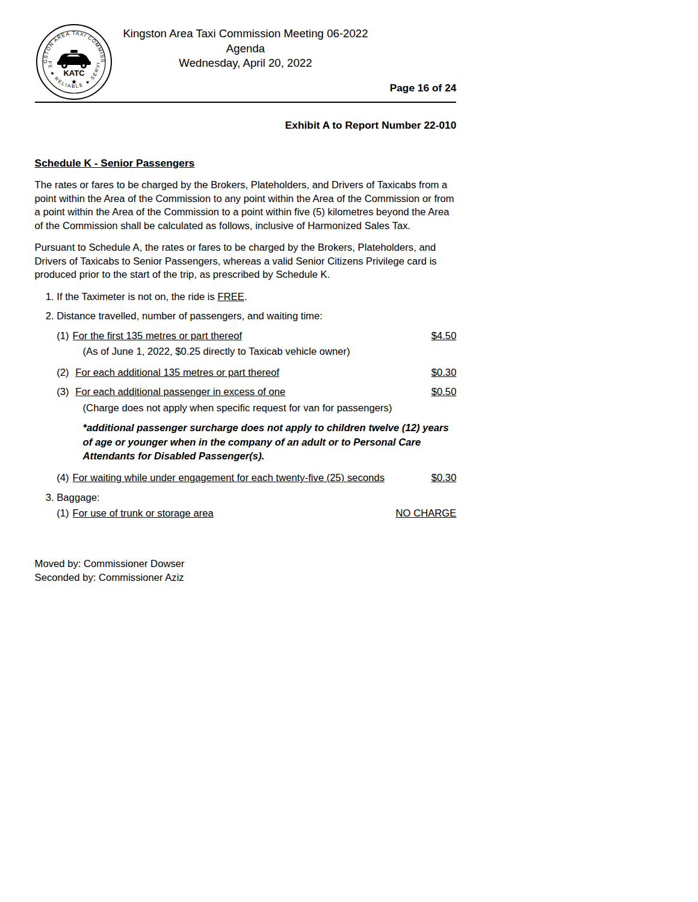KINGSTON AREA TAXI COMMISSION SAFE ★ RELIABLE ★ SERVICE KATC
Kingston Area Taxi Commission Meeting 06-2022
Agenda
Wednesday, April 20, 2022
Page 16 of 24
Exhibit A to Report Number 22-010
Schedule K - Senior Passengers
The rates or fares to be charged by the Brokers, Plateholders, and Drivers of Taxicabs from a point within the Area of the Commission to any point within the Area of the Commission or from a point within the Area of the Commission to a point within five (5) kilometres beyond the Area of the Commission shall be calculated as follows, inclusive of Harmonized Sales Tax.
Pursuant to Schedule A, the rates or fares to be charged by the Brokers, Plateholders, and Drivers of Taxicabs to Senior Passengers, whereas a valid Senior Citizens Privilege card is produced prior to the start of the trip, as prescribed by Schedule K.
If the Taximeter is not on, the ride is FREE.
Distance travelled, number of passengers, and waiting time:
(1) For the first 135 metres or part thereof $4.50
(As of June 1, 2022, $0.25 directly to Taxicab vehicle owner)
(2) For each additional 135 metres or part thereof $0.30
(3) For each additional passenger in excess of one $0.50
(Charge does not apply when specific request for van for passengers)
*additional passenger surcharge does not apply to children twelve (12) years of age or younger when in the company of an adult or to Personal Care Attendants for Disabled Passenger(s).
(4) For waiting while under engagement for each twenty-five (25) seconds $0.30
Baggage:
(1) For use of trunk or storage area NO CHARGE
Moved by: Commissioner Dowser
Seconded by: Commissioner Aziz